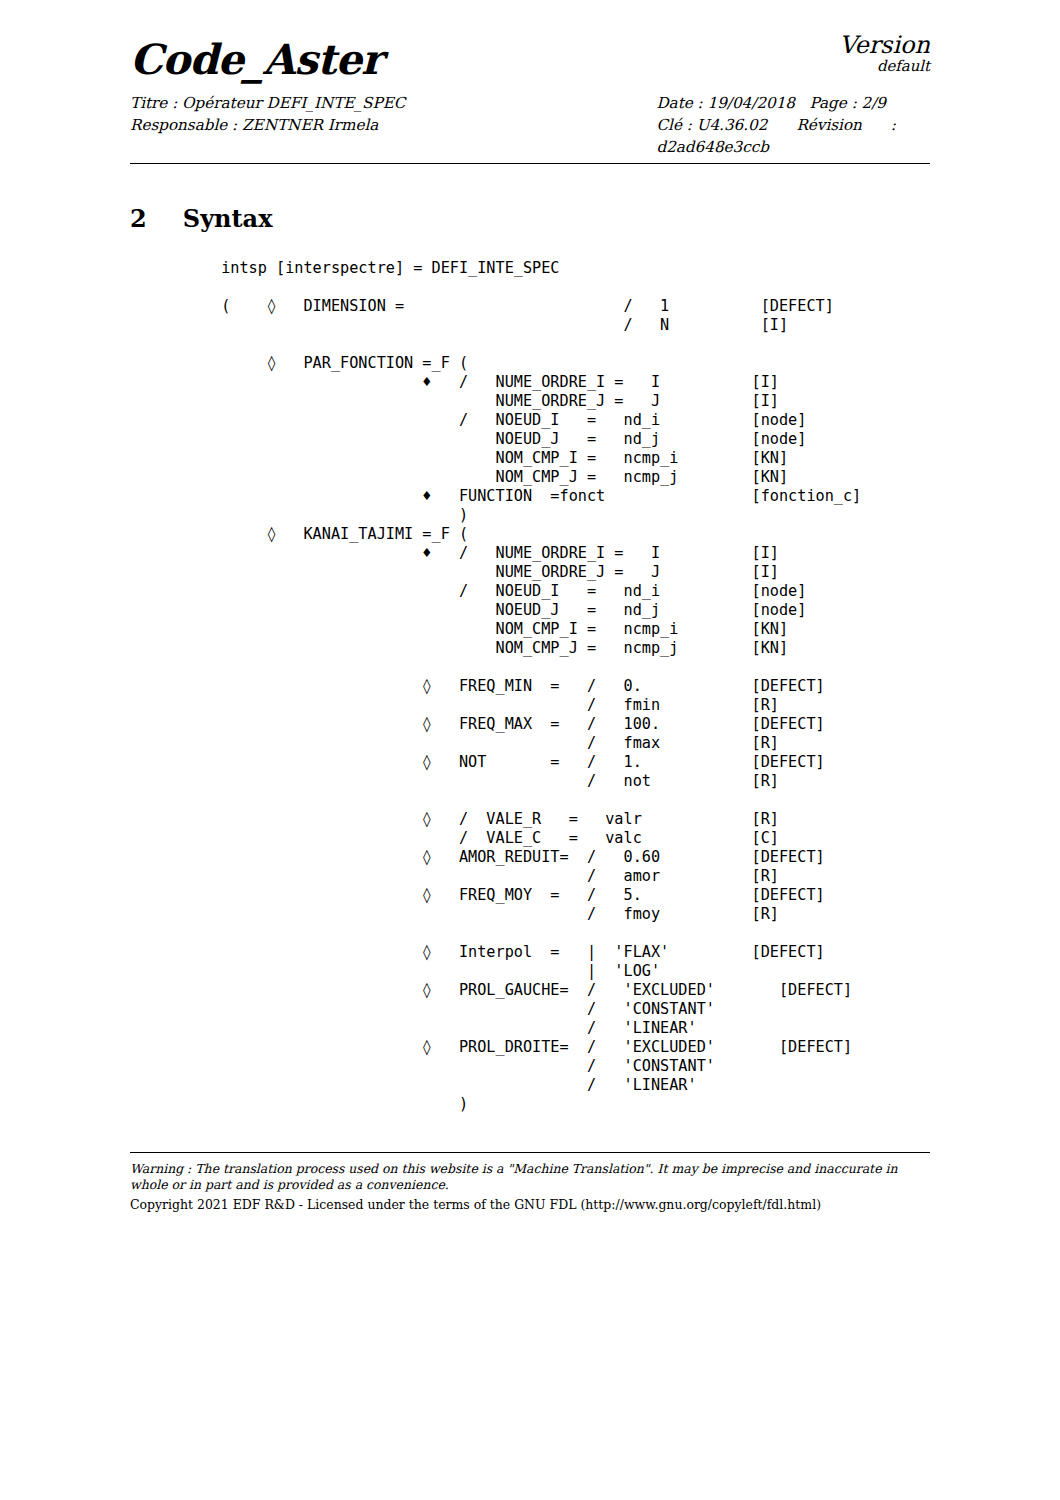Code_Aster
Versiondefault
Titre : Opérateur DEFI_INTE_SPEC
Responsable : ZENTNER Irmela
Date : 19/04/2018 Page : 2/9
Clé : U4.36.02 Révision :
d2ad648e3ccb
2 Syntax
intsp [interspectre] = DEFI_INTE_SPEC

(    ◊   DIMENSION =                        /   1          [DEFECT]
                                            /   N          [I]

     ◊   PAR_FONCTION =_F (
                      ♦   /   NUME_ORDRE_I =   I          [I]
                              NUME_ORDRE_J =   J          [I]
                          /   NOEUD_I   =   nd_i          [node]
                              NOEUD_J   =   nd_j          [node]
                              NOM_CMP_I =   ncmp_i        [KN]
                              NOM_CMP_J =   ncmp_j        [KN]
                      ♦   FUNCTION  =fonct                [fonction_c]
                          )
     ◊   KANAI_TAJIMI =_F (
                      ♦   /   NUME_ORDRE_I =   I          [I]
                              NUME_ORDRE_J =   J          [I]
                          /   NOEUD_I   =   nd_i          [node]
                              NOEUD_J   =   nd_j          [node]
                              NOM_CMP_I =   ncmp_i        [KN]
                              NOM_CMP_J =   ncmp_j        [KN]

                      ◊   FREQ_MIN  =   /   0.            [DEFECT]
                                        /   fmin          [R]
                      ◊   FREQ_MAX  =   /   100.          [DEFECT]
                                        /   fmax          [R]
                      ◊   NOT       =   /   1.            [DEFECT]
                                        /   not           [R]

                      ◊   /  VALE_R   =   valr            [R]
                          /  VALE_C   =   valc            [C]
                      ◊   AMOR_REDUIT=  /   0.60          [DEFECT]
                                        /   amor          [R]
                      ◊   FREQ_MOY  =   /   5.            [DEFECT]
                                        /   fmoy          [R]

                      ◊   Interpol  =   |  'FLAX'         [DEFECT]
                                        |  'LOG'
                      ◊   PROL_GAUCHE=  /   'EXCLUDED'       [DEFECT]
                                        /   'CONSTANT'
                                        /   'LINEAR'
                      ◊   PROL_DROITE=  /   'EXCLUDED'       [DEFECT]
                                        /   'CONSTANT'
                                        /   'LINEAR'
                          )
Warning : The translation process used on this website is a "Machine Translation". It may be imprecise and inaccurate in whole or in part and is provided as a convenience.
Copyright 2021 EDF R&D - Licensed under the terms of the GNU FDL (http://www.gnu.org/copyleft/fdl.html)